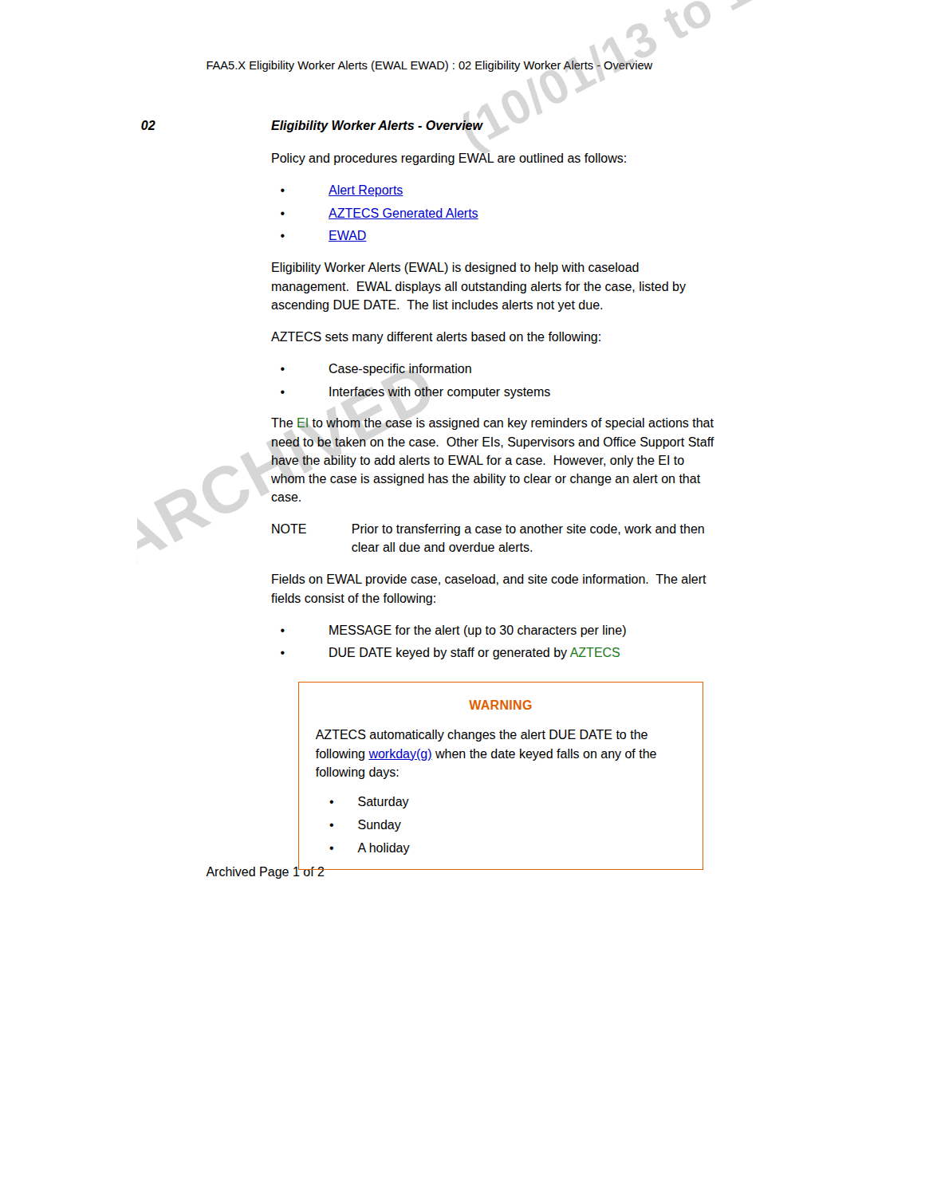ARCHIVED
(10/01/13 to 11/30/13)
FAA5.X Eligibility Worker Alerts (EWAL EWAD) : 02 Eligibility Worker Alerts - Overview
02 Eligibility Worker Alerts - Overview
Policy and procedures regarding EWAL are outlined as follows:
Alert Reports
AZTECS Generated Alerts
EWAD
Eligibility Worker Alerts (EWAL) is designed to help with caseload management. EWAL displays all outstanding alerts for the case, listed by ascending DUE DATE. The list includes alerts not yet due.
AZTECS sets many different alerts based on the following:
Case-specific information
Interfaces with other computer systems
The EI to whom the case is assigned can key reminders of special actions that need to be taken on the case. Other EIs, Supervisors and Office Support Staff have the ability to add alerts to EWAL for a case. However, only the EI to whom the case is assigned has the ability to clear or change an alert on that case.
NOTE Prior to transferring a case to another site code, work and then clear all due and overdue alerts.
Fields on EWAL provide case, caseload, and site code information. The alert fields consist of the following:
MESSAGE for the alert (up to 30 characters per line)
DUE DATE keyed by staff or generated by AZTECS
WARNING
AZTECS automatically changes the alert DUE DATE to the following workday(g) when the date keyed falls on any of the following days:
Saturday
Sunday
A holiday
Archived Page 1 of 2